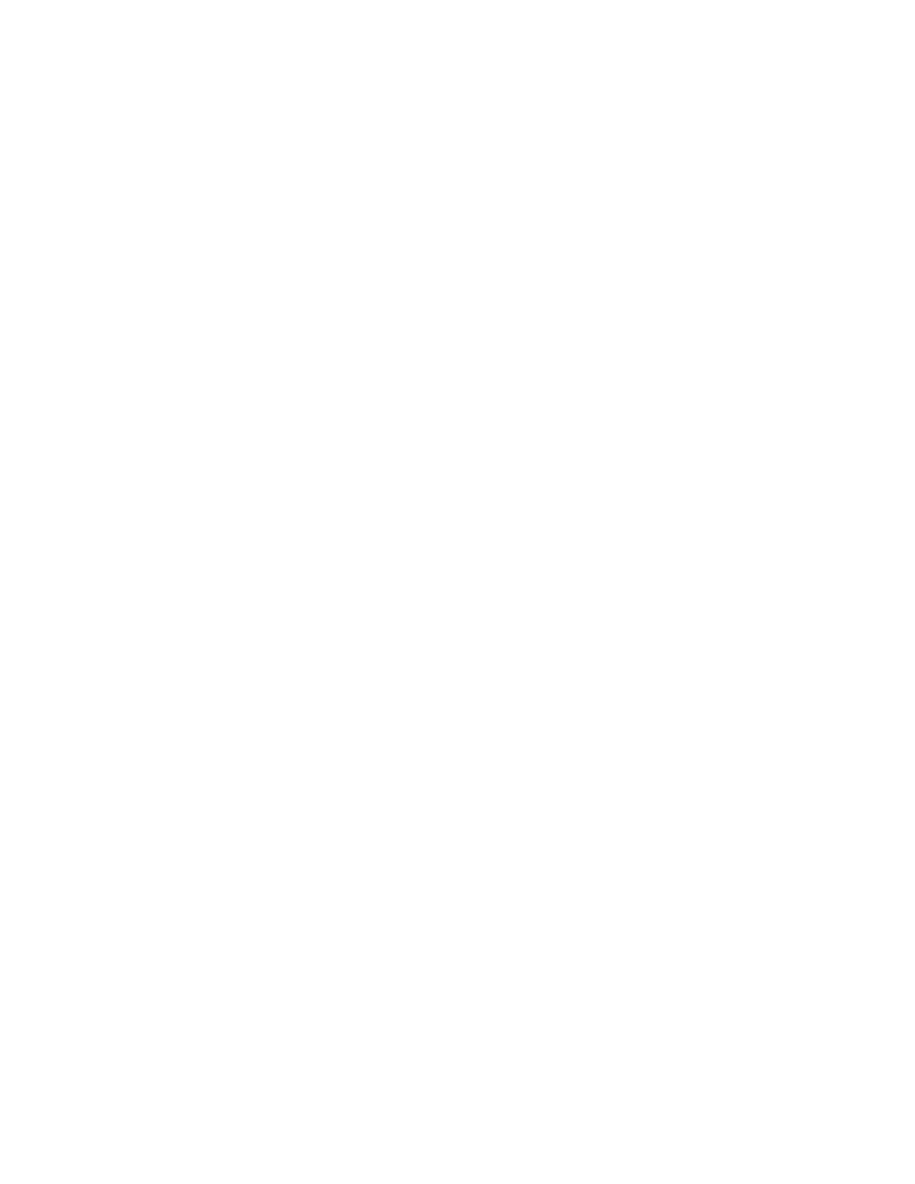Participants assemble handmade footwear during a community sewing workshop.